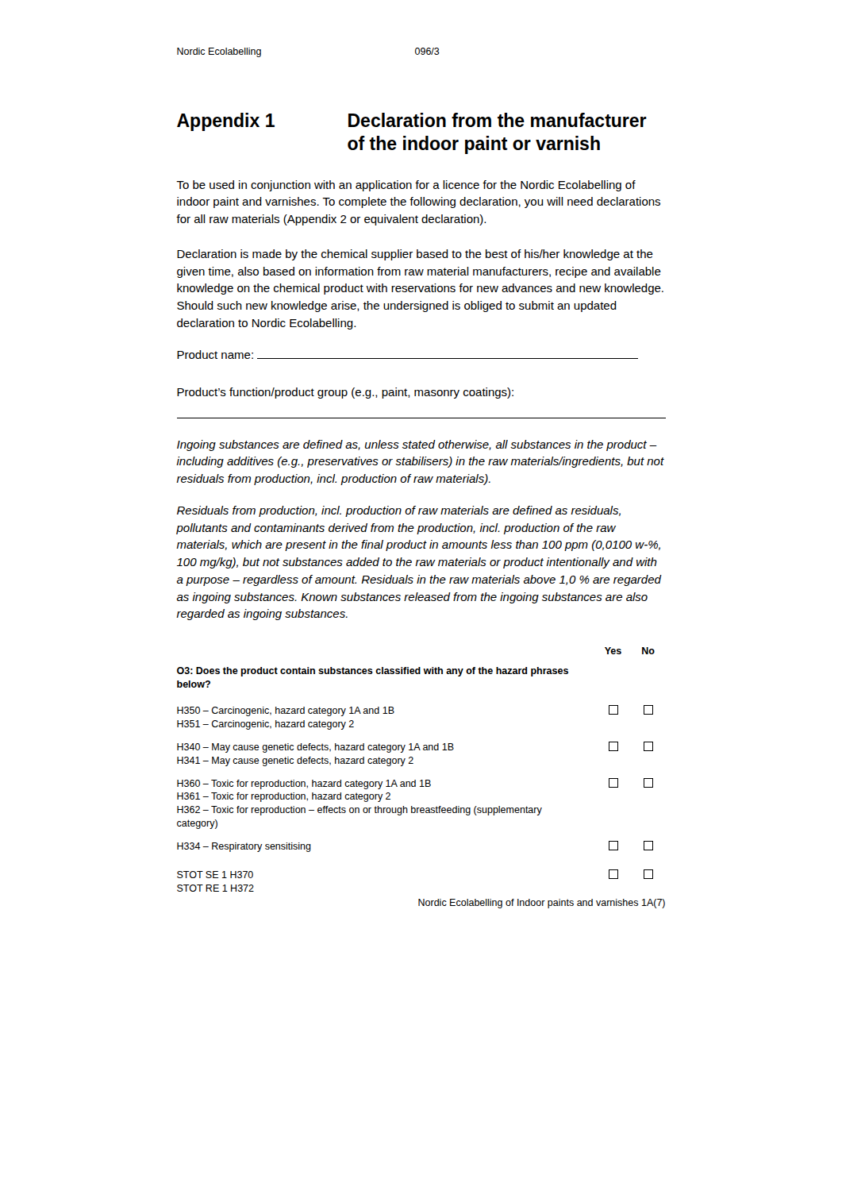Nordic Ecolabelling
096/3
Appendix 1 Declaration from the manufacturer of the indoor paint or varnish
To be used in conjunction with an application for a licence for the Nordic Ecolabelling of indoor paint and varnishes. To complete the following declaration, you will need declarations for all raw materials (Appendix 2 or equivalent declaration).
Declaration is made by the chemical supplier based to the best of his/her knowledge at the given time, also based on information from raw material manufacturers, recipe and available knowledge on the chemical product with reservations for new advances and new knowledge. Should such new knowledge arise, the undersigned is obliged to submit an updated declaration to Nordic Ecolabelling.
Product name:
Product’s function/product group (e.g., paint, masonry coatings):
Ingoing substances are defined as, unless stated otherwise, all substances in the product – including additives (e.g., preservatives or stabilisers) in the raw materials/ingredients, but not residuals from production, incl. production of raw materials).
Residuals from production, incl. production of raw materials are defined as residuals, pollutants and contaminants derived from the production, incl. production of the raw materials, which are present in the final product in amounts less than 100 ppm (0,0100 w-%, 100 mg/kg), but not substances added to the raw materials or product intentionally and with a purpose – regardless of amount. Residuals in the raw materials above 1,0 % are regarded as ingoing substances. Known substances released from the ingoing substances are also regarded as ingoing substances.
| | Yes | No |
| --- | --- | --- |
| O3: Does the product contain substances classified with any of the hazard phrases below? | | |
| H350 – Carcinogenic, hazard category 1A and 1B H351 – Carcinogenic, hazard category 2 | | |
| H340 – May cause genetic defects, hazard category 1A and 1B H341 – May cause genetic defects, hazard category 2 | | |
| H360 – Toxic for reproduction, hazard category 1A and 1B H361 – Toxic for reproduction, hazard category 2 H362 – Toxic for reproduction – effects on or through breastfeeding (supplementary category) | | |
| H334 – Respiratory sensitising | | |
| STOT SE 1 H370 STOT RE 1 H372 | | |
Nordic Ecolabelling of Indoor paints and varnishes 1A(7)